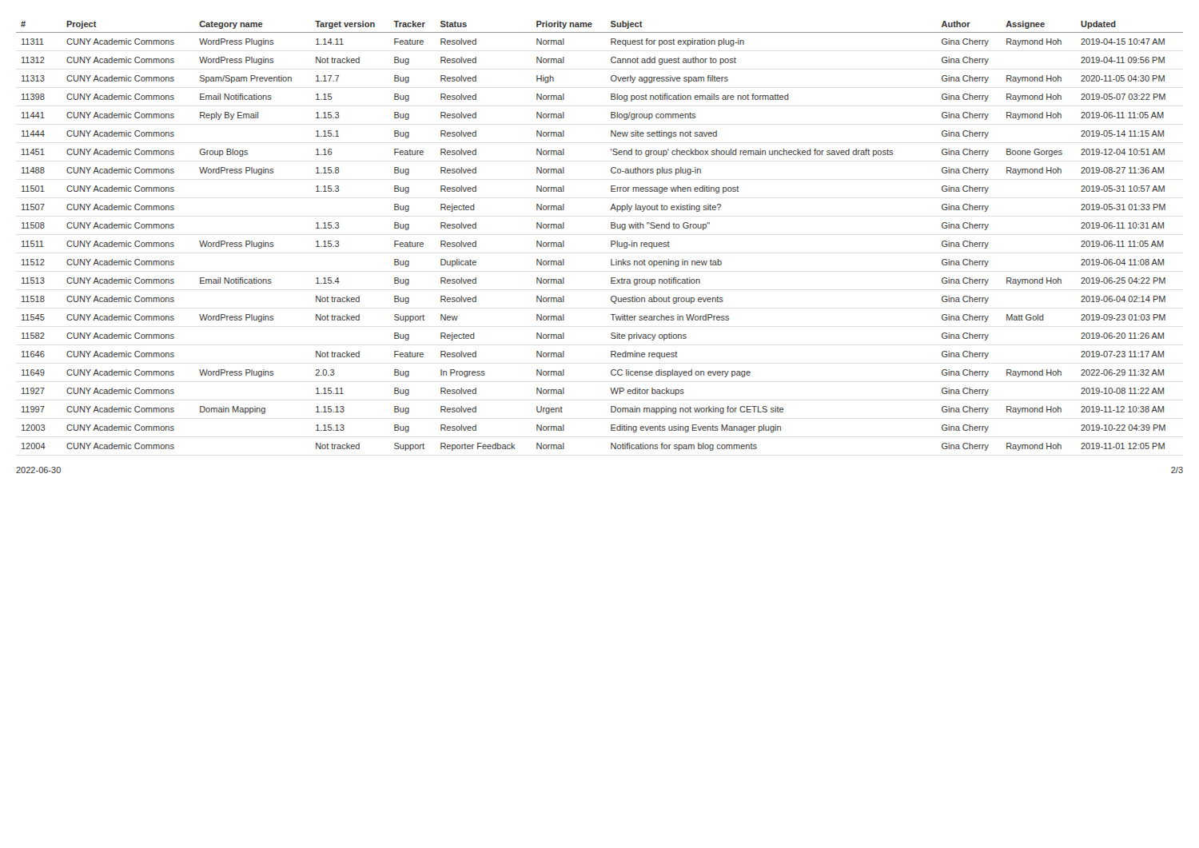| # | Project | Category name | Target version | Tracker | Status | Priority name | Subject | Author | Assignee | Updated |
| --- | --- | --- | --- | --- | --- | --- | --- | --- | --- | --- |
| 11311 | CUNY Academic Commons | WordPress Plugins | 1.14.11 | Feature | Resolved | Normal | Request for post expiration plug-in | Gina Cherry | Raymond Hoh | 2019-04-15 10:47 AM |
| 11312 | CUNY Academic Commons | WordPress Plugins | Not tracked | Bug | Resolved | Normal | Cannot add guest author to post | Gina Cherry | | 2019-04-11 09:56 PM |
| 11313 | CUNY Academic Commons | Spam/Spam Prevention | 1.17.7 | Bug | Resolved | High | Overly aggressive spam filters | Gina Cherry | Raymond Hoh | 2020-11-05 04:30 PM |
| 11398 | CUNY Academic Commons | Email Notifications | 1.15 | Bug | Resolved | Normal | Blog post notification emails are not formatted | Gina Cherry | Raymond Hoh | 2019-05-07 03:22 PM |
| 11441 | CUNY Academic Commons | Reply By Email | 1.15.3 | Bug | Resolved | Normal | Blog/group comments | Gina Cherry | Raymond Hoh | 2019-06-11 11:05 AM |
| 11444 | CUNY Academic Commons | | 1.15.1 | Bug | Resolved | Normal | New site settings not saved | Gina Cherry | | 2019-05-14 11:15 AM |
| 11451 | CUNY Academic Commons | Group Blogs | 1.16 | Feature | Resolved | Normal | 'Send to group' checkbox should remain unchecked for saved draft posts | Gina Cherry | Boone Gorges | 2019-12-04 10:51 AM |
| 11488 | CUNY Academic Commons | WordPress Plugins | 1.15.8 | Bug | Resolved | Normal | Co-authors plus plug-in | Gina Cherry | Raymond Hoh | 2019-08-27 11:36 AM |
| 11501 | CUNY Academic Commons | | 1.15.3 | Bug | Resolved | Normal | Error message when editing post | Gina Cherry | | 2019-05-31 10:57 AM |
| 11507 | CUNY Academic Commons | | | Bug | Rejected | Normal | Apply layout to existing site? | Gina Cherry | | 2019-05-31 01:33 PM |
| 11508 | CUNY Academic Commons | | 1.15.3 | Bug | Resolved | Normal | Bug with "Send to Group" | Gina Cherry | | 2019-06-11 10:31 AM |
| 11511 | CUNY Academic Commons | WordPress Plugins | 1.15.3 | Feature | Resolved | Normal | Plug-in request | Gina Cherry | | 2019-06-11 11:05 AM |
| 11512 | CUNY Academic Commons | | | Bug | Duplicate | Normal | Links not opening in new tab | Gina Cherry | | 2019-06-04 11:08 AM |
| 11513 | CUNY Academic Commons | Email Notifications | 1.15.4 | Bug | Resolved | Normal | Extra group notification | Gina Cherry | Raymond Hoh | 2019-06-25 04:22 PM |
| 11518 | CUNY Academic Commons | | Not tracked | Bug | Resolved | Normal | Question about group events | Gina Cherry | | 2019-06-04 02:14 PM |
| 11545 | CUNY Academic Commons | WordPress Plugins | Not tracked | Support | New | Normal | Twitter searches in WordPress | Gina Cherry | Matt Gold | 2019-09-23 01:03 PM |
| 11582 | CUNY Academic Commons | | | Bug | Rejected | Normal | Site privacy options | Gina Cherry | | 2019-06-20 11:26 AM |
| 11646 | CUNY Academic Commons | | Not tracked | Feature | Resolved | Normal | Redmine request | Gina Cherry | | 2019-07-23 11:17 AM |
| 11649 | CUNY Academic Commons | WordPress Plugins | 2.0.3 | Bug | In Progress | Normal | CC license displayed on every page | Gina Cherry | Raymond Hoh | 2022-06-29 11:32 AM |
| 11927 | CUNY Academic Commons | | 1.15.11 | Bug | Resolved | Normal | WP editor backups | Gina Cherry | | 2019-10-08 11:22 AM |
| 11997 | CUNY Academic Commons | Domain Mapping | 1.15.13 | Bug | Resolved | Urgent | Domain mapping not working for CETLS site | Gina Cherry | Raymond Hoh | 2019-11-12 10:38 AM |
| 12003 | CUNY Academic Commons | | 1.15.13 | Bug | Resolved | Normal | Editing events using Events Manager plugin | Gina Cherry | | 2019-10-22 04:39 PM |
| 12004 | CUNY Academic Commons | | Not tracked | Support | Reporter Feedback | Normal | Notifications for spam blog comments | Gina Cherry | Raymond Hoh | 2019-11-01 12:05 PM |
2022-06-30 2/3